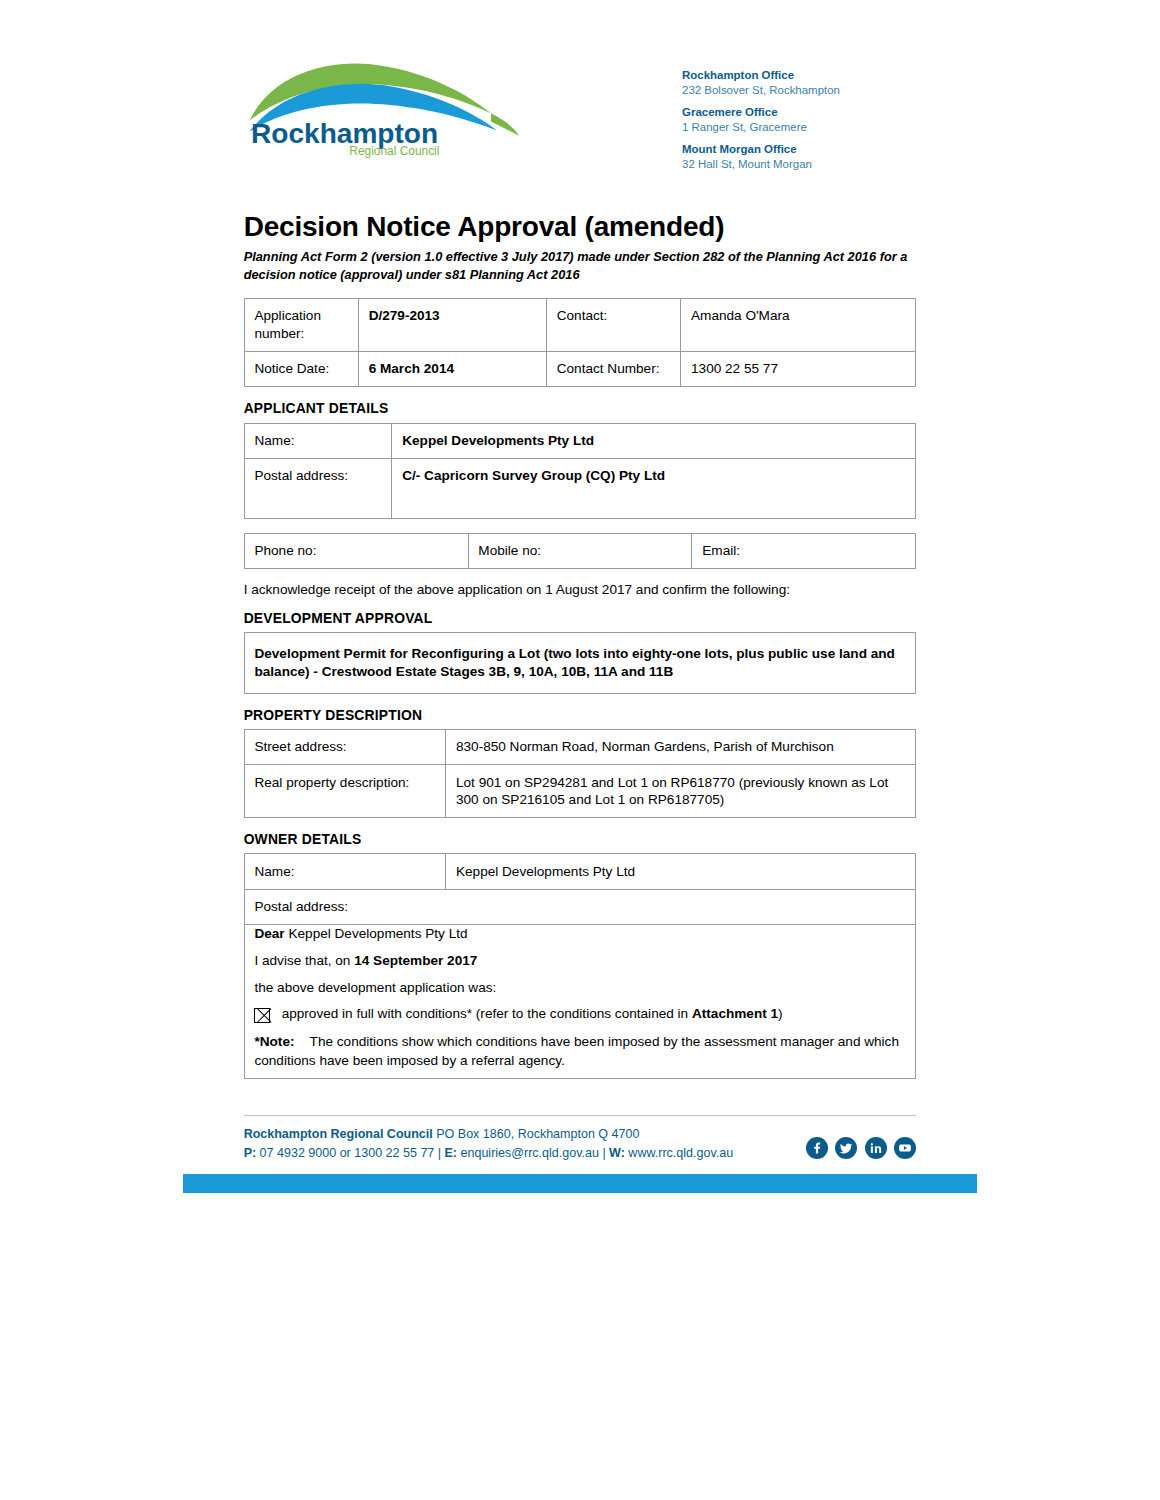Rockhampton Regional Council
Rockhampton Office
232 Bolsover St, Rockhampton
Gracemere Office
1 Ranger St, Gracemere
Mount Morgan Office
32 Hall St, Mount Morgan
Decision Notice Approval (amended)
Planning Act Form 2 (version 1.0 effective 3 July 2017) made under Section 282 of the Planning Act 2016 for a decision notice (approval) under s81 Planning Act 2016
| Application number: | D/279-2013 | Contact: | Amanda O'Mara |
| Notice Date: | 6 March 2014 | Contact Number: | 1300 22 55 77 |
APPLICANT DETAILS
| Name: | Keppel Developments Pty Ltd |
| Postal address: | C/- Capricorn Survey Group (CQ) Pty Ltd |
| Phone no: | Mobile no: | Email: |
I acknowledge receipt of the above application on 1 August 2017 and confirm the following:
DEVELOPMENT APPROVAL
| Development Permit for Reconfiguring a Lot (two lots into eighty-one lots, plus public use land and balance) - Crestwood Estate Stages 3B, 9, 10A, 10B, 11A and 11B |
PROPERTY DESCRIPTION
| Street address: | 830-850 Norman Road, Norman Gardens, Parish of Murchison |
| Real property description: | Lot 901 on SP294281 and Lot 1 on RP618770 (previously known as Lot 300 on SP216105 and Lot 1 on RP6187705) |
OWNER DETAILS
| Name: | Keppel Developments Pty Ltd |
| Postal address: |
| Dear Keppel Developments Pty Ltd I advise that, on 14 September 2017 the above development application was: approved in full with conditions* (refer to the conditions contained in Attachment 1 ) *Note: The conditions show which conditions have been imposed by the assessment manager and which conditions have been imposed by a referral agency. |
Rockhampton Regional Council PO Box 1860, Rockhampton Q 4700
P: 07 4932 9000 or 1300 22 55 77 | E: enquiries@rrc.qld.gov.au | W: www.rrc.qld.gov.au